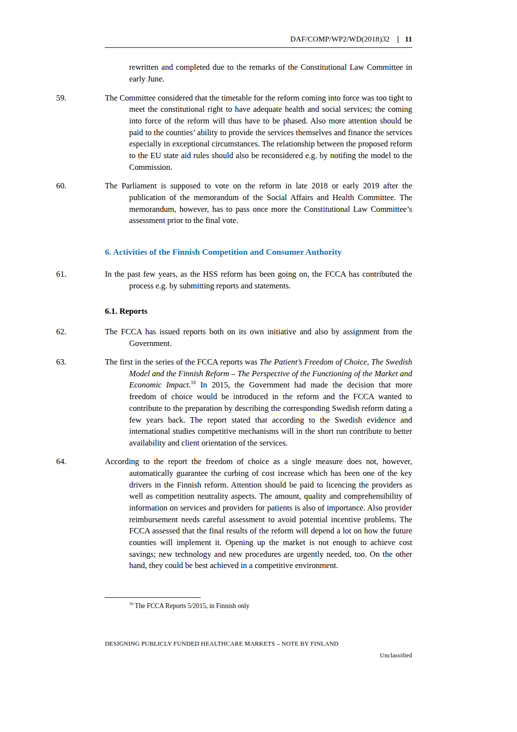DAF/COMP/WP2/WD(2018)32∣11
rewritten and completed due to the remarks of the Constitutional Law Committee in early June.
59. The Committee considered that the timetable for the reform coming into force was too tight to meet the constitutional right to have adequate health and social services; the coming into force of the reform will thus have to be phased. Also more attention should be paid to the counties’ ability to provide the services themselves and finance the services especially in exceptional circumstances. The relationship between the proposed reform to the EU state aid rules should also be reconsidered e.g. by notifing the model to the Commission.
60. The Parliament is supposed to vote on the reform in late 2018 or early 2019 after the publication of the memorandum of the Social Affairs and Health Committee. The memorandum, however, has to pass once more the Constitutional Law Committee’s assessment prior to the final vote.
6. Activities of the Finnish Competition and Consumer Authority
61. In the past few years, as the HSS reform has been going on, the FCCA has contributed the process e.g. by submitting reports and statements.
6.1. Reports
62. The FCCA has issued reports both on its own initiative and also by assignment from the Government.
63. The first in the series of the FCCA reports was The Patient’s Freedom of Choice, The Swedish Model and the Finnish Reform – The Perspective of the Functioning of the Market and Economic Impact.16 In 2015, the Government had made the decision that more freedom of choice would be introduced in the reform and the FCCA wanted to contribute to the preparation by describing the corresponding Swedish reform dating a few years back. The report stated that according to the Swedish evidence and international studies competitive mechanisms will in the short run contribute to better availability and client orientation of the services.
64. According to the report the freedom of choice as a single measure does not, however, automatically guarantee the curbing of cost increase which has been one of the key drivers in the Finnish reform. Attention should be paid to licencing the providers as well as competition neutrality aspects. The amount, quality and comprehensibility of information on services and providers for patients is also of importance. Also provider reimbursement needs careful assessment to avoid potential incentive problems. The FCCA assessed that the final results of the reform will depend a lot on how the future counties will implement it. Opening up the market is not enough to achieve cost savings; new technology and new procedures are urgently needed, too. On the other hand, they could be best achieved in a competitive environment.
16 The FCCA Reports 5/2015, in Finnish only
DESIGNING PUBLICLY FUNDED HEALTHCARE MARKETS – NOTE BY FINLAND Unclassified